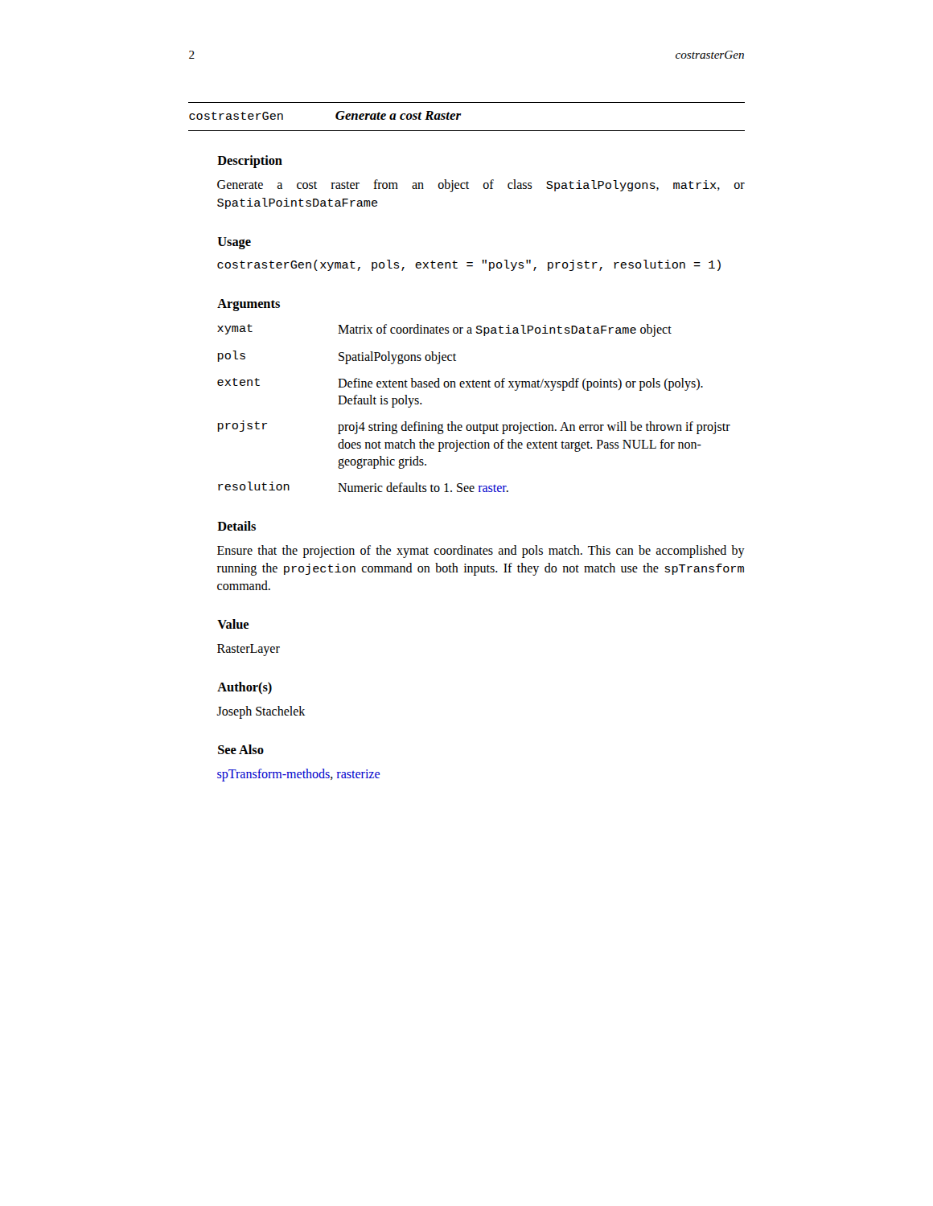2 costrasterGen
costrasterGen Generate a cost Raster
Description
Generate a cost raster from an object of class SpatialPolygons, matrix, or SpatialPointsDataFrame
Usage
costrasterGen(xymat, pols, extent = "polys", projstr, resolution = 1)
Arguments
xymat
Matrix of coordinates or a SpatialPointsDataFrame object
pols
SpatialPolygons object
extent
Define extent based on extent of xymat/xyspdf (points) or pols (polys). Default is polys.
projstr
proj4 string defining the output projection. An error will be thrown if projstr does not match the projection of the extent target. Pass NULL for non-geographic grids.
resolution
Numeric defaults to 1. See raster.
Details
Ensure that the projection of the xymat coordinates and pols match. This can be accomplished by running the projection command on both inputs. If they do not match use the spTransform command.
Value
RasterLayer
Author(s)
Joseph Stachelek
See Also
spTransform-methods, rasterize